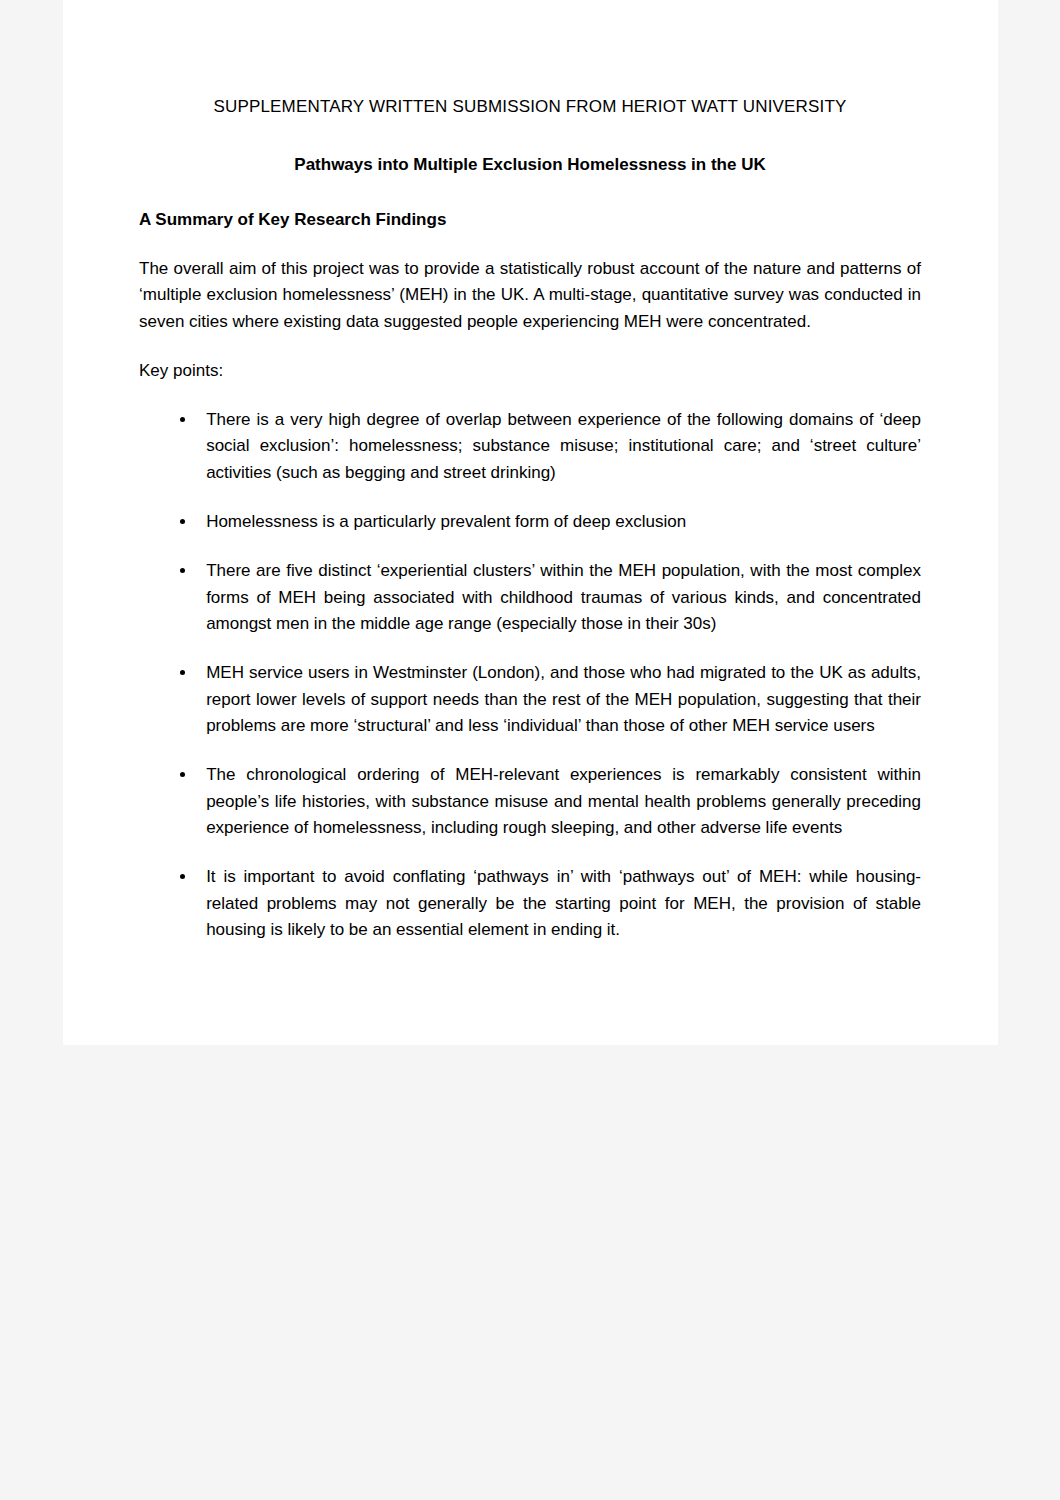SUPPLEMENTARY WRITTEN SUBMISSION FROM HERIOT WATT UNIVERSITY
Pathways into Multiple Exclusion Homelessness in the UK
A Summary of Key Research Findings
The overall aim of this project was to provide a statistically robust account of the nature and patterns of ‘multiple exclusion homelessness’ (MEH) in the UK. A multi-stage, quantitative survey was conducted in seven cities where existing data suggested people experiencing MEH were concentrated.
Key points:
There is a very high degree of overlap between experience of the following domains of ‘deep social exclusion’: homelessness; substance misuse; institutional care; and ‘street culture’ activities (such as begging and street drinking)
Homelessness is a particularly prevalent form of deep exclusion
There are five distinct ‘experiential clusters’ within the MEH population, with the most complex forms of MEH being associated with childhood traumas of various kinds, and concentrated amongst men in the middle age range (especially those in their 30s)
MEH service users in Westminster (London), and those who had migrated to the UK as adults, report lower levels of support needs than the rest of the MEH population, suggesting that their problems are more ‘structural’ and less ‘individual’ than those of other MEH service users
The chronological ordering of MEH-relevant experiences is remarkably consistent within people’s life histories, with substance misuse and mental health problems generally preceding experience of homelessness, including rough sleeping, and other adverse life events
It is important to avoid conflating ‘pathways in’ with ‘pathways out’ of MEH: while housing-related problems may not generally be the starting point for MEH, the provision of stable housing is likely to be an essential element in ending it.